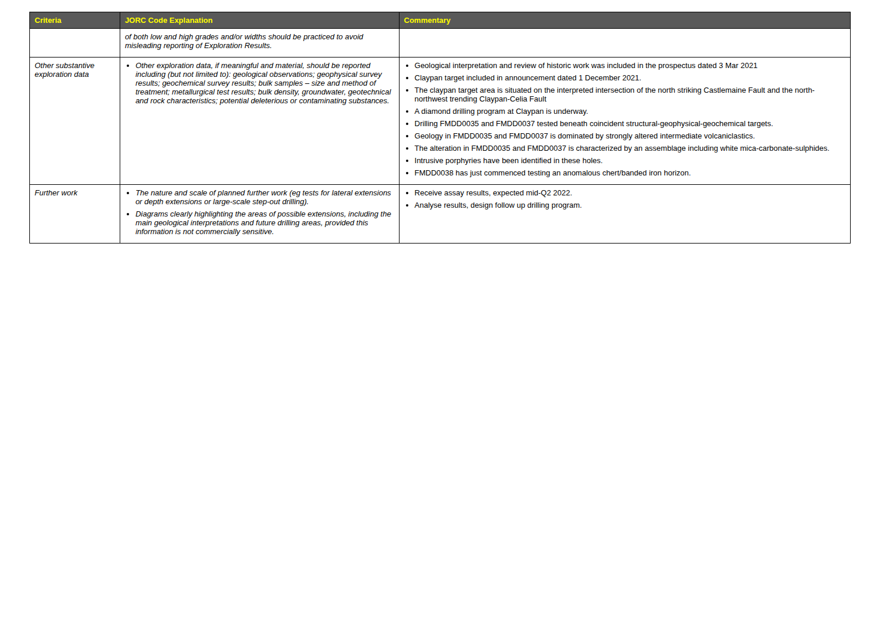| Criteria | JORC Code Explanation | Commentary |
| --- | --- | --- |
| | of both low and high grades and/or widths should be practiced to avoid misleading reporting of Exploration Results. | |
| Other substantive exploration data | Other exploration data, if meaningful and material, should be reported including (but not limited to): geological observations; geophysical survey results; geochemical survey results; bulk samples – size and method of treatment; metallurgical test results; bulk density, groundwater, geotechnical and rock characteristics; potential deleterious or contaminating substances. | Geological interpretation and review of historic work was included in the prospectus dated 3 Mar 2021 Claypan target included in announcement dated 1 December 2021. The claypan target area is situated on the interpreted intersection of the north striking Castlemaine Fault and the north-northwest trending Claypan-Celia Fault A diamond drilling program at Claypan is underway. Drilling FMDD0035 and FMDD0037 tested beneath coincident structural-geophysical-geochemical targets. Geology in FMDD0035 and FMDD0037 is dominated by strongly altered intermediate volcaniclastics. The alteration in FMDD0035 and FMDD0037 is characterized by an assemblage including white mica-carbonate-sulphides. Intrusive porphyries have been identified in these holes. FMDD0038 has just commenced testing an anomalous chert/banded iron horizon. |
| Further work | The nature and scale of planned further work (eg tests for lateral extensions or depth extensions or large-scale step-out drilling). Diagrams clearly highlighting the areas of possible extensions, including the main geological interpretations and future drilling areas, provided this information is not commercially sensitive. | Receive assay results, expected mid-Q2 2022. Analyse results, design follow up drilling program. |